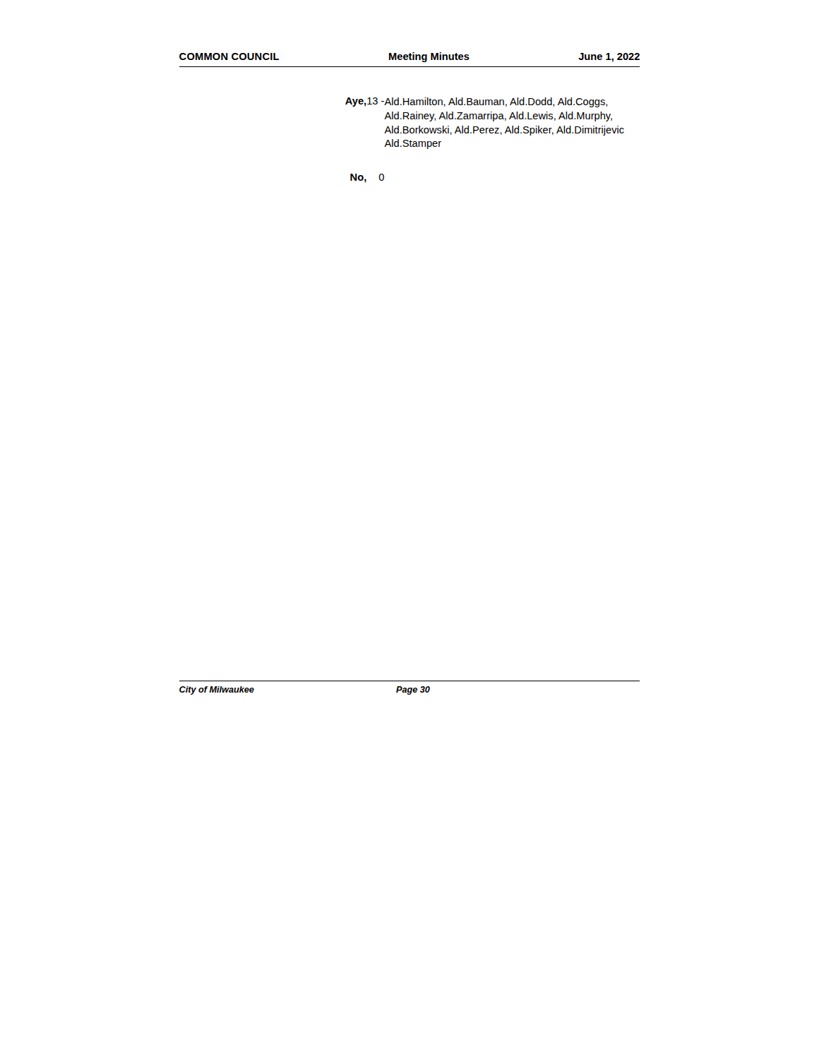COMMON COUNCIL
Meeting Minutes
June 1, 2022
| Aye, | 13 - | Ald.Hamilton, Ald.Bauman, Ald.Dodd, Ald.Coggs, Ald.Rainey, Ald.Zamarripa, Ald.Lewis, Ald.Murphy, Ald.Borkowski, Ald.Perez, Ald.Spiker, Ald.Dimitrijevic Ald.Stamper |
| No, | 0 | |
City of Milwaukee
Page 30